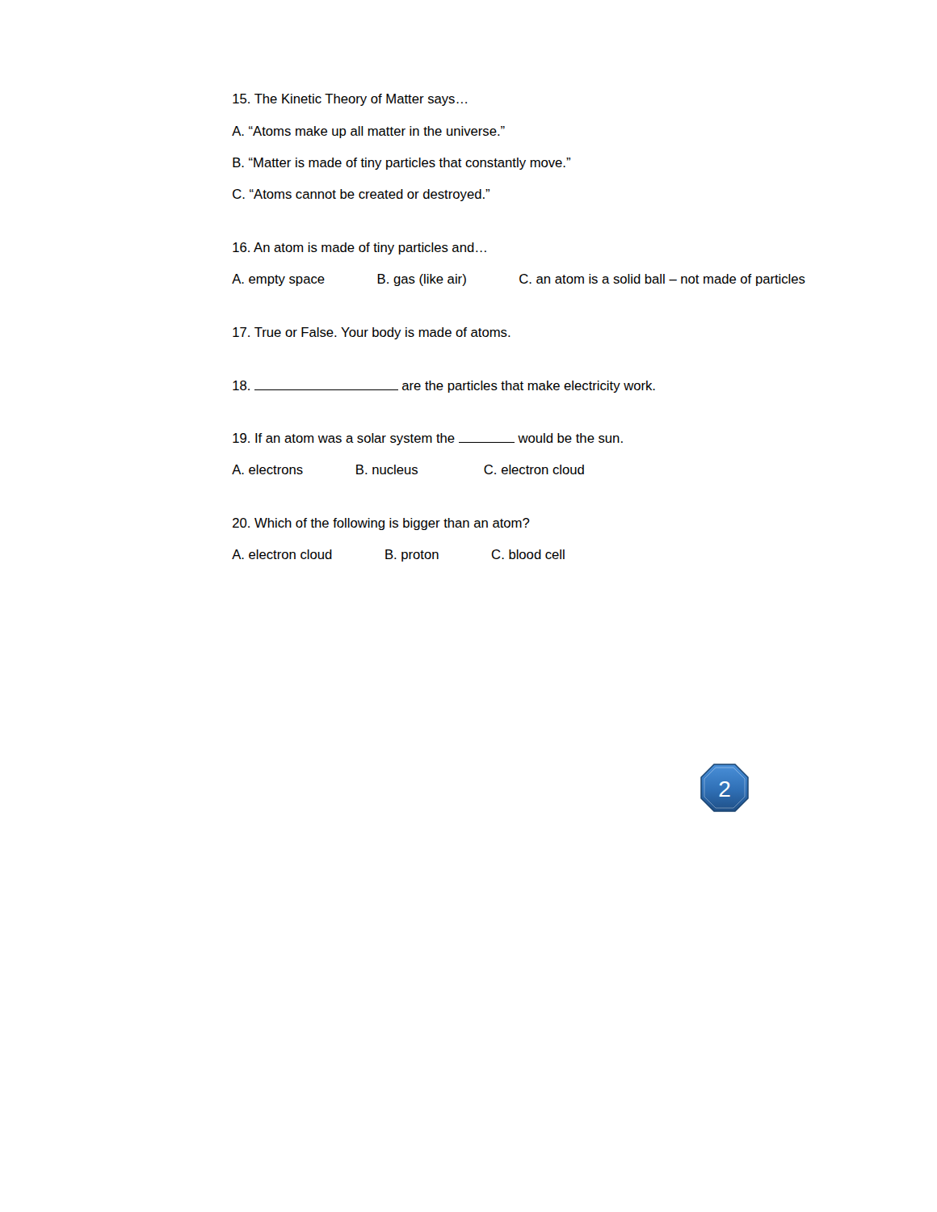15. The Kinetic Theory of Matter says…
A. “Atoms make up all matter in the universe.”
B. “Matter is made of tiny particles that constantly move.”
C. “Atoms cannot be created or destroyed.”
16. An atom is made of tiny particles and…
A. empty space
B. gas (like air)
C. an atom is a solid ball – not made of particles
17. True or False. Your body is made of atoms.
18. are the particles that make electricity work.
19. If an atom was a solar system the would be the sun.
A. electrons
B. nucleus
C. electron cloud
20. Which of the following is bigger than an atom?
A. electron cloud
B. proton
C. blood cell
2